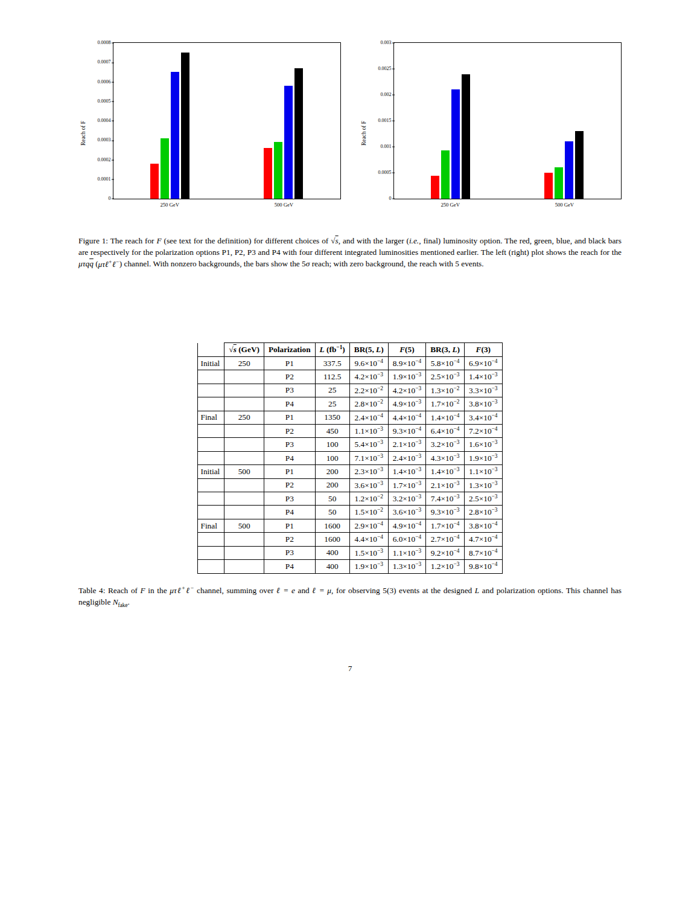Reach of F
0
0.0001
0.0002
0.0003
0.0004
0.0005
0.0006
0.0007
0.0008
250 GeV 500 GeV
Reach of F
0
0.0005
0.001
0.0015
0.002
0.0025
0.003
250 GeV 500 GeV
Figure 1: The reach for F (see text for the definition) for different choices of √s, and with the larger (i.e., final) luminosity option. The red, green, blue, and black bars are respectively for the polarization options P1, P2, P3 and P4 with four different integrated luminosities mentioned earlier. The left (right) plot shows the reach for the μτq q (μτℓ+ℓ−) channel. With nonzero backgrounds, the bars show the 5σ reach; with zero background, the reach with 5 events.
| | √ s (GeV) | Polarization | L (fb −1 ) | BR(5, L ) | F (5) | BR(3, L ) | F (3) |
| --- | --- | --- | --- | --- | --- | --- | --- |
| Initial | 250 | P1 | 337.5 | 9.6×10 −4 | 8.9×10 −4 | 5.8×10 −4 | 6.9×10 −4 |
| | | P2 | 112.5 | 4.2×10 −3 | 1.9×10 −3 | 2.5×10 −3 | 1.4×10 −3 |
| | | P3 | 25 | 2.2×10 −2 | 4.2×10 −3 | 1.3×10 −2 | 3.3×10 −3 |
| | | P4 | 25 | 2.8×10 −2 | 4.9×10 −3 | 1.7×10 −2 | 3.8×10 −3 |
| Final | 250 | P1 | 1350 | 2.4×10 −4 | 4.4×10 −4 | 1.4×10 −4 | 3.4×10 −4 |
| | | P2 | 450 | 1.1×10 −3 | 9.3×10 −4 | 6.4×10 −4 | 7.2×10 −4 |
| | | P3 | 100 | 5.4×10 −3 | 2.1×10 −3 | 3.2×10 −3 | 1.6×10 −3 |
| | | P4 | 100 | 7.1×10 −3 | 2.4×10 −3 | 4.3×10 −3 | 1.9×10 −3 |
| Initial | 500 | P1 | 200 | 2.3×10 −3 | 1.4×10 −3 | 1.4×10 −3 | 1.1×10 −3 |
| | | P2 | 200 | 3.6×10 −3 | 1.7×10 −3 | 2.1×10 −3 | 1.3×10 −3 |
| | | P3 | 50 | 1.2×10 −2 | 3.2×10 −3 | 7.4×10 −3 | 2.5×10 −3 |
| | | P4 | 50 | 1.5×10 −2 | 3.6×10 −3 | 9.3×10 −3 | 2.8×10 −3 |
| Final | 500 | P1 | 1600 | 2.9×10 −4 | 4.9×10 −4 | 1.7×10 −4 | 3.8×10 −4 |
| | | P2 | 1600 | 4.4×10 −4 | 6.0×10 −4 | 2.7×10 −4 | 4.7×10 −4 |
| | | P3 | 400 | 1.5×10 −3 | 1.1×10 −3 | 9.2×10 −4 | 8.7×10 −4 |
| | | P4 | 400 | 1.9×10 −3 | 1.3×10 −3 | 1.2×10 −3 | 9.8×10 −4 |
Table 4: Reach of F in the μτℓ+ℓ− channel, summing over ℓ = e and ℓ = μ, for observing 5(3) events at the designed L and polarization options. This channel has negligible Nfake.
7